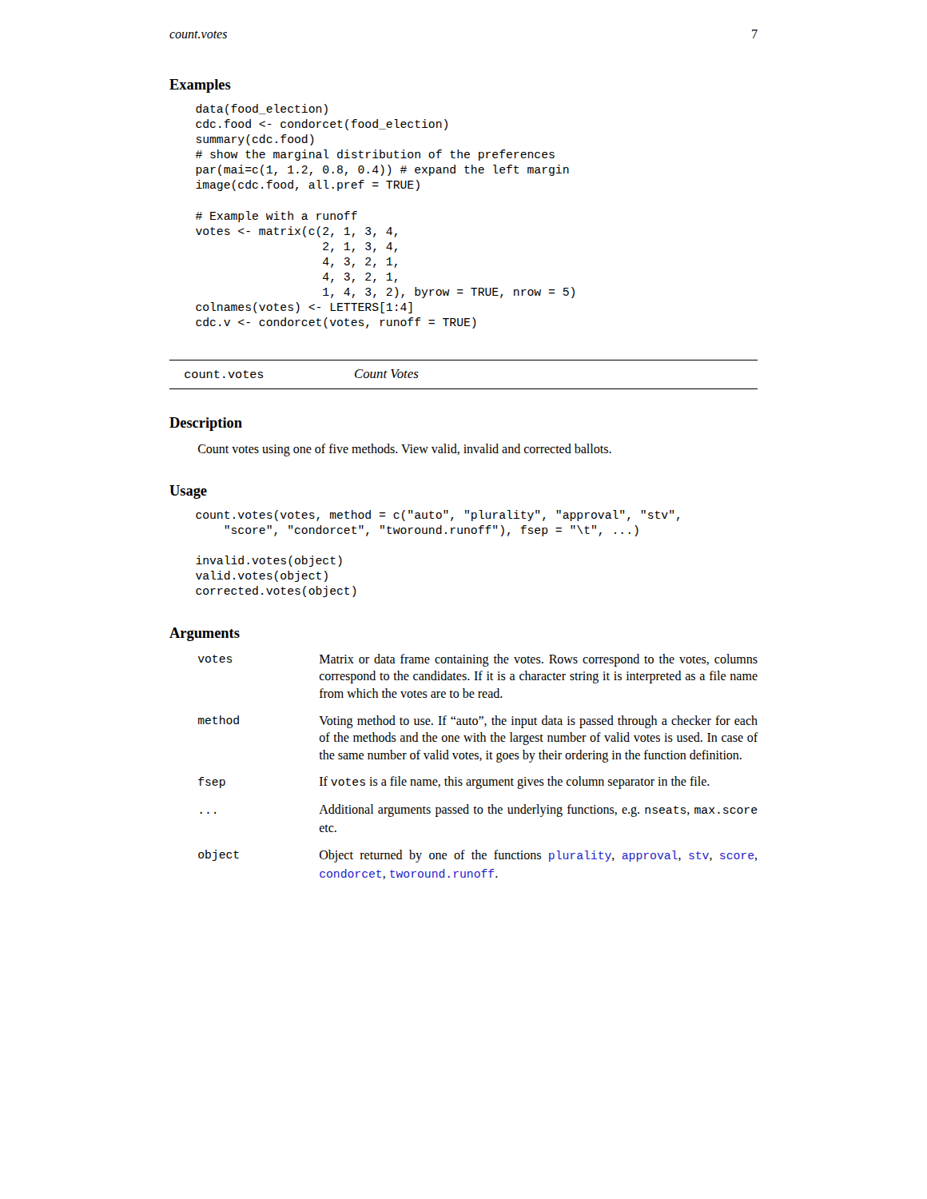count.votes 7
Examples
data(food_election)
cdc.food <- condorcet(food_election)
summary(cdc.food)
# show the marginal distribution of the preferences
par(mai=c(1, 1.2, 0.8, 0.4)) # expand the left margin
image(cdc.food, all.pref = TRUE)

# Example with a runoff
votes <- matrix(c(2, 1, 3, 4,
                  2, 1, 3, 4,
                  4, 3, 2, 1,
                  4, 3, 2, 1,
                  1, 4, 3, 2), byrow = TRUE, nrow = 5)
colnames(votes) <- LETTERS[1:4]
cdc.v <- condorcet(votes, runoff = TRUE)
count.votes Count Votes
Description
Count votes using one of five methods. View valid, invalid and corrected ballots.
Usage
count.votes(votes, method = c("auto", "plurality", "approval", "stv",
    "score", "condorcet", "tworound.runoff"), fsep = "\t", ...)

invalid.votes(object)
valid.votes(object)
corrected.votes(object)
Arguments
votes
Matrix or data frame containing the votes. Rows correspond to the votes, columns correspond to the candidates. If it is a character string it is interpreted as a file name from which the votes are to be read.
method
Voting method to use. If “auto”, the input data is passed through a checker for each of the methods and the one with the largest number of valid votes is used. In case of the same number of valid votes, it goes by their ordering in the function definition.
fsep
If votes is a file name, this argument gives the column separator in the file.
...
Additional arguments passed to the underlying functions, e.g. nseats, max.score etc.
object
Object returned by one of the functions plurality, approval, stv, score, condorcet, tworound.runoff.